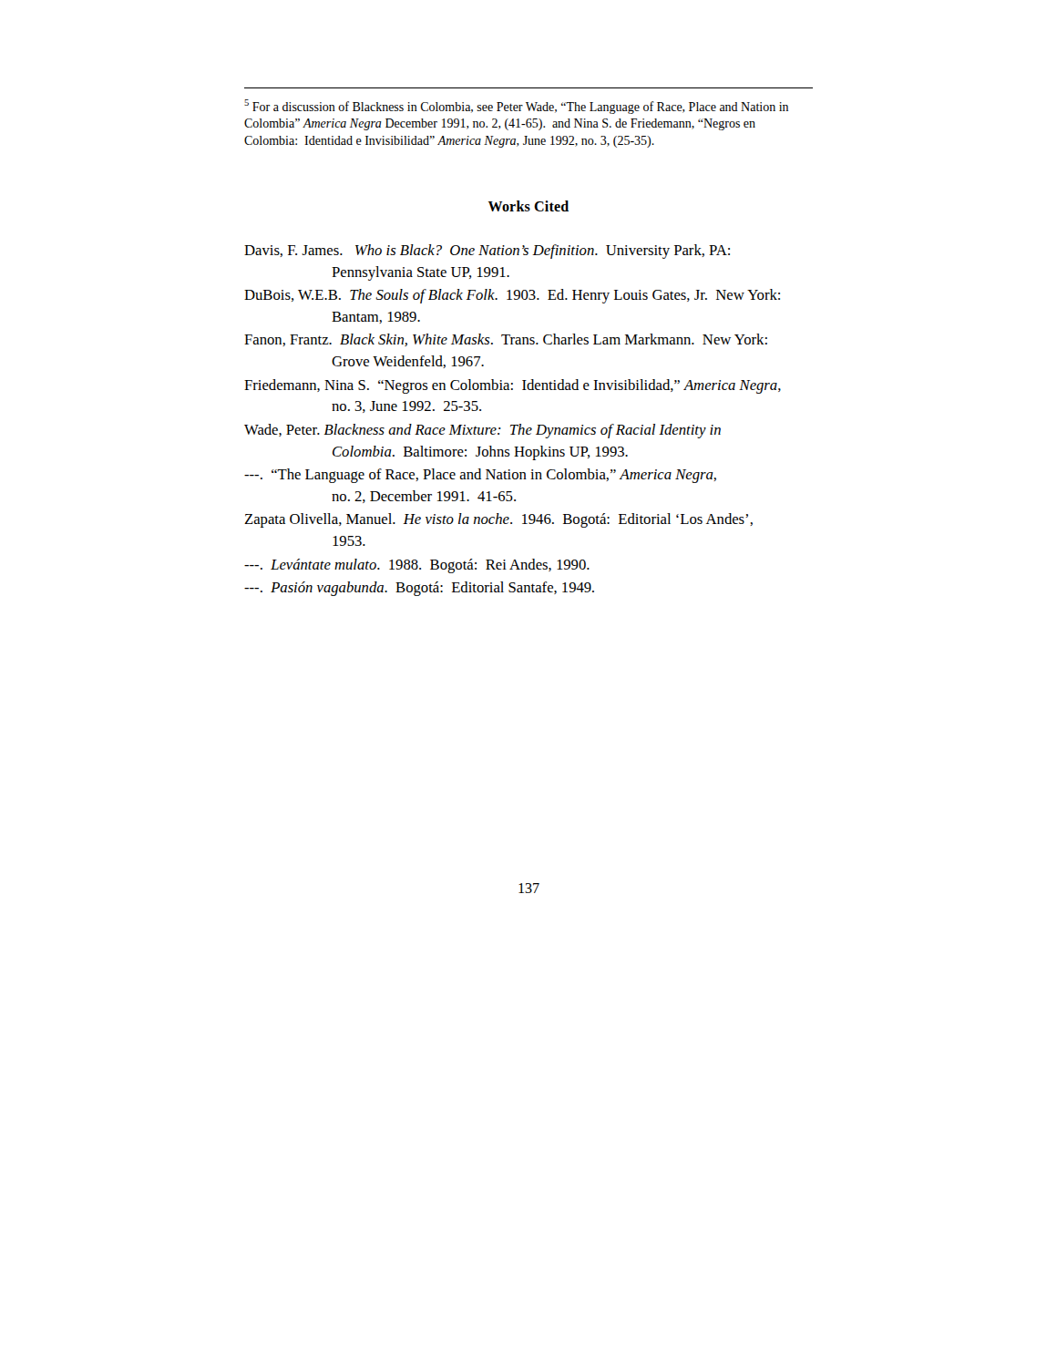5 For a discussion of Blackness in Colombia, see Peter Wade, “The Language of Race, Place and Nation in Colombia” America Negra December 1991, no. 2, (41-65). and Nina S. de Friedemann, “Negros en Colombia: Identidad e Invisibilidad” America Negra, June 1992, no. 3, (25-35).
Works Cited
Davis, F. James. Who is Black? One Nation’s Definition. University Park, PA:Pennsylvania State UP, 1991.
DuBois, W.E.B. The Souls of Black Folk. 1903. Ed. Henry Louis Gates, Jr. New York:Bantam, 1989.
Fanon, Frantz. Black Skin, White Masks. Trans. Charles Lam Markmann. New York:Grove Weidenfeld, 1967.
Friedemann, Nina S. “Negros en Colombia: Identidad e Invisibilidad,” America Negra,no. 3, June 1992. 25-35.
Wade, Peter. Blackness and Race Mixture: The Dynamics of Racial Identity in Colombia. Baltimore: Johns Hopkins UP, 1993.
---. “The Language of Race, Place and Nation in Colombia,” America Negra,no. 2, December 1991. 41-65.
Zapata Olivella, Manuel. He visto la noche. 1946. Bogotá: Editorial ‘Los Andes’,1953.
---. Levántate mulato. 1988. Bogotá: Rei Andes, 1990.
---. Pasión vagabunda. Bogotá: Editorial Santafe, 1949.
137